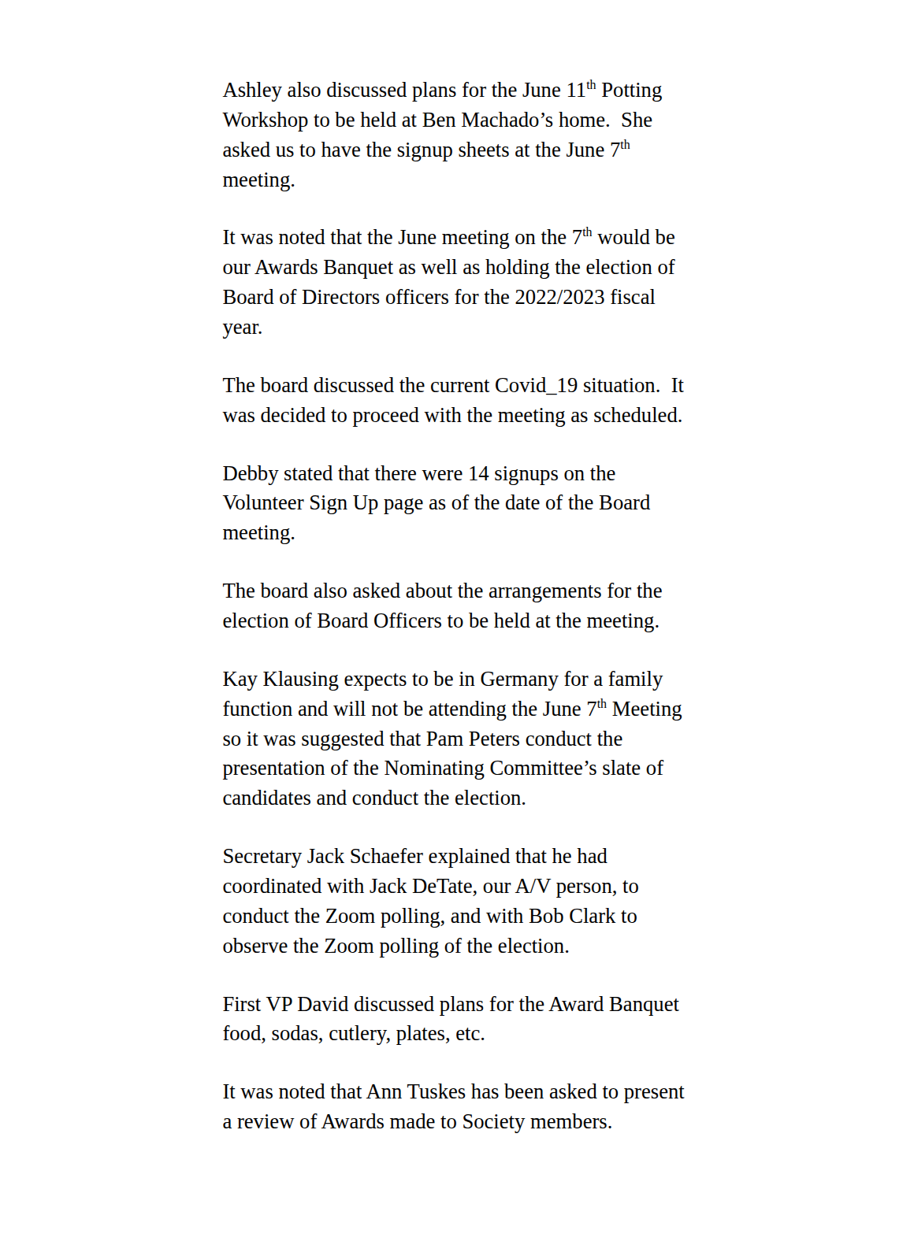Ashley also discussed plans for the June 11th Potting Workshop to be held at Ben Machado’s home. She asked us to have the signup sheets at the June 7th meeting.
It was noted that the June meeting on the 7th would be our Awards Banquet as well as holding the election of Board of Directors officers for the 2022/2023 fiscal year.
The board discussed the current Covid_19 situation. It was decided to proceed with the meeting as scheduled.
Debby stated that there were 14 signups on the Volunteer Sign Up page as of the date of the Board meeting.
The board also asked about the arrangements for the election of Board Officers to be held at the meeting.
Kay Klausing expects to be in Germany for a family function and will not be attending the June 7th Meeting so it was suggested that Pam Peters conduct the presentation of the Nominating Committee’s slate of candidates and conduct the election.
Secretary Jack Schaefer explained that he had coordinated with Jack DeTate, our A/V person, to conduct the Zoom polling, and with Bob Clark to observe the Zoom polling of the election.
First VP David discussed plans for the Award Banquet food, sodas, cutlery, plates, etc.
It was noted that Ann Tuskes has been asked to present a review of Awards made to Society members.